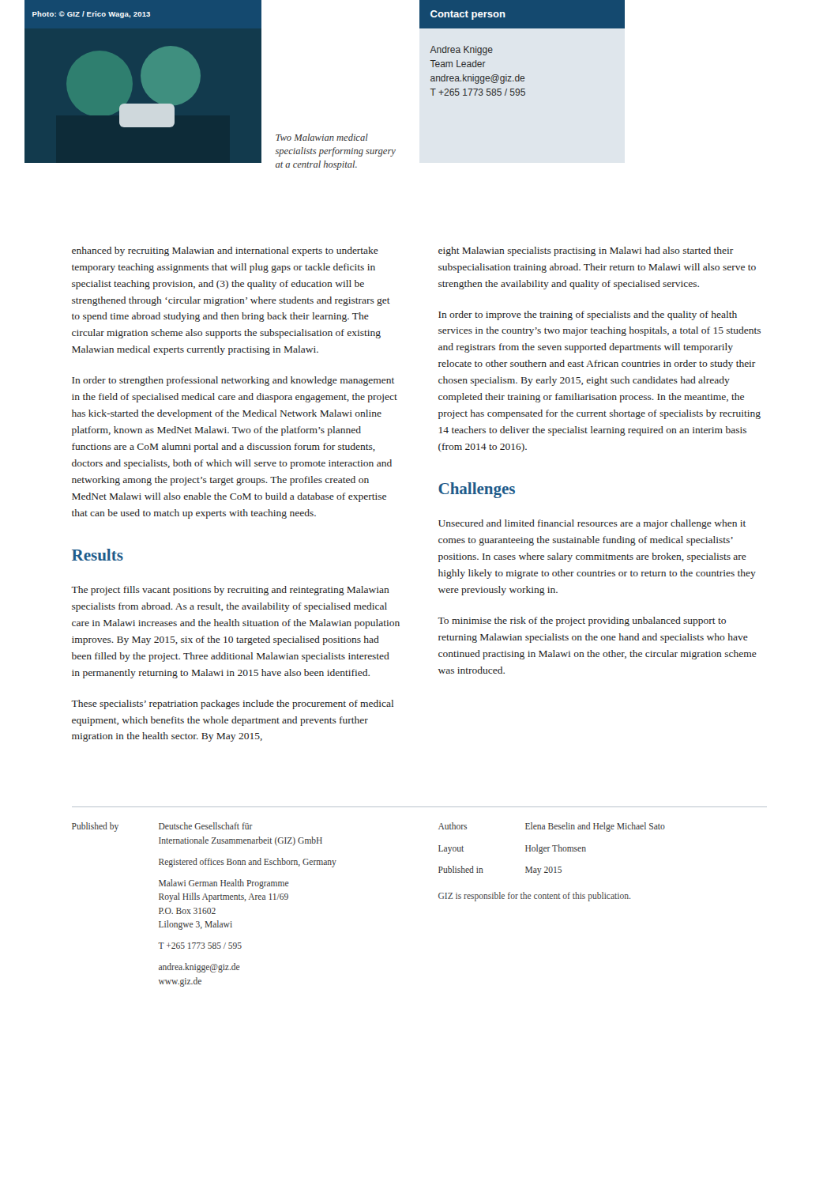Photo: © GIZ / Erico Waga, 2013
Contact person
Two Malawian medical specialists performing surgery at a central hospital.
Andrea Knigge
Team Leader
andrea.knigge@giz.de
T +265 1773 585 / 595
enhanced by recruiting Malawian and international experts to undertake temporary teaching assignments that will plug gaps or tackle deficits in specialist teaching provision, and (3) the quality of education will be strengthened through ‘circular migration’ where students and registrars get to spend time abroad studying and then bring back their learning. The circular migration scheme also supports the subspecialisation of existing Malawian medical experts currently practising in Malawi.
In order to strengthen professional networking and knowledge management in the field of specialised medical care and diaspora engagement, the project has kick-started the development of the Medical Network Malawi online platform, known as MedNet Malawi. Two of the platform’s planned functions are a CoM alumni portal and a discussion forum for students, doctors and specialists, both of which will serve to promote interaction and networking among the project’s target groups. The profiles created on MedNet Malawi will also enable the CoM to build a database of expertise that can be used to match up experts with teaching needs.
Results
The project fills vacant positions by recruiting and reintegrating Malawian specialists from abroad. As a result, the availability of specialised medical care in Malawi increases and the health situation of the Malawian population improves. By May 2015, six of the 10 targeted specialised positions had been filled by the project. Three additional Malawian specialists interested in permanently returning to Malawi in 2015 have also been identified.
These specialists’ repatriation packages include the procurement of medical equipment, which benefits the whole department and prevents further migration in the health sector. By May 2015,
eight Malawian specialists practising in Malawi had also started their subspecialisation training abroad. Their return to Malawi will also serve to strengthen the availability and quality of specialised services.
In order to improve the training of specialists and the quality of health services in the country’s two major teaching hospitals, a total of 15 students and registrars from the seven supported departments will temporarily relocate to other southern and east African countries in order to study their chosen specialism. By early 2015, eight such candidates had already completed their training or familiarisation process. In the meantime, the project has compensated for the current shortage of specialists by recruiting 14 teachers to deliver the specialist learning required on an interim basis (from 2014 to 2016).
Challenges
Unsecured and limited financial resources are a major challenge when it comes to guaranteeing the sustainable funding of medical specialists’ positions. In cases where salary commitments are broken, specialists are highly likely to migrate to other countries or to return to the countries they were previously working in.
To minimise the risk of the project providing unbalanced support to returning Malawian specialists on the one hand and specialists who have continued practising in Malawi on the other, the circular migration scheme was introduced.
| Published by | Deutsche Gesellschaft für Internationale Zusammenarbeit (GIZ) GmbH |
| | Registered offices Bonn and Eschborn, Germany |
| | Malawi German Health Programme Royal Hills Apartments, Area 11/69 P.O. Box 31602 Lilongwe 3, Malawi |
| | T +265 1773 585 / 595 |
| | andrea.knigge@giz.de www.giz.de |
| Authors | Elena Beselin and Helge Michael Sato |
| Layout | Holger Thomsen |
| Published in | May 2015 |
GIZ is responsible for the content of this publication.